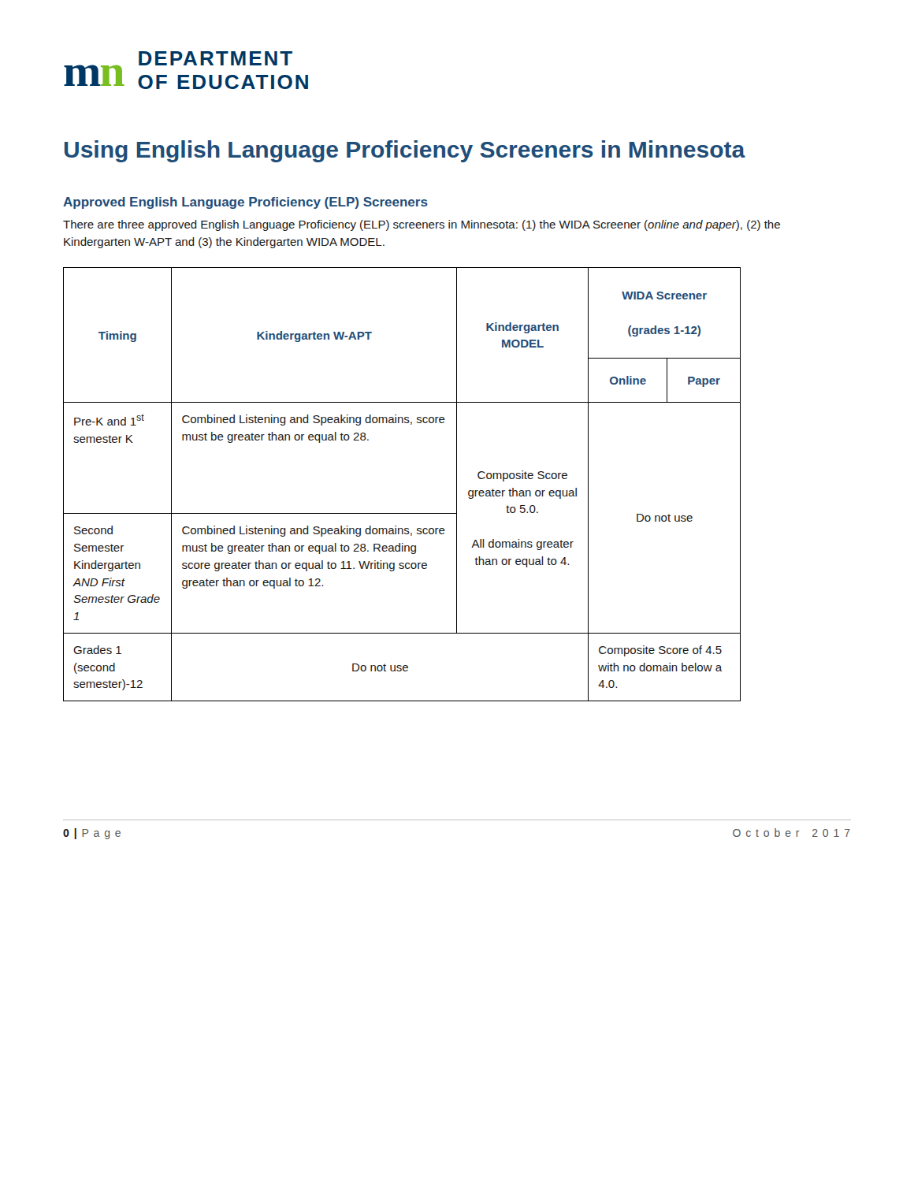mn
DEPARTMENT
OF EDUCATION
Using English Language Proficiency Screeners in Minnesota
Approved English Language Proficiency (ELP) Screeners
There are three approved English Language Proficiency (ELP) screeners in Minnesota: (1) the WIDA Screener (online and paper), (2) the Kindergarten W-APT and (3) the Kindergarten WIDA MODEL.
| Timing | Kindergarten W-APT | Kindergarten MODEL | WIDA Screener (grades 1-12) |
| --- | --- | --- | --- |
| Online | Paper |
| Pre-K and 1 st semester K | Combined Listening and Speaking domains, score must be greater than or equal to 28. | Composite Score greater than or equal to 5.0. All domains greater than or equal to 4. | Do not use |
| Second Semester Kindergarten AND First Semester Grade 1 | Combined Listening and Speaking domains, score must be greater than or equal to 28. Reading score greater than or equal to 11. Writing score greater than or equal to 12. |
| Grades 1 (second semester)-12 | Do not use | Composite Score of 4.5 with no domain below a 4.0. |
0 | P a g e
O c t o b e r 2 0 1 7